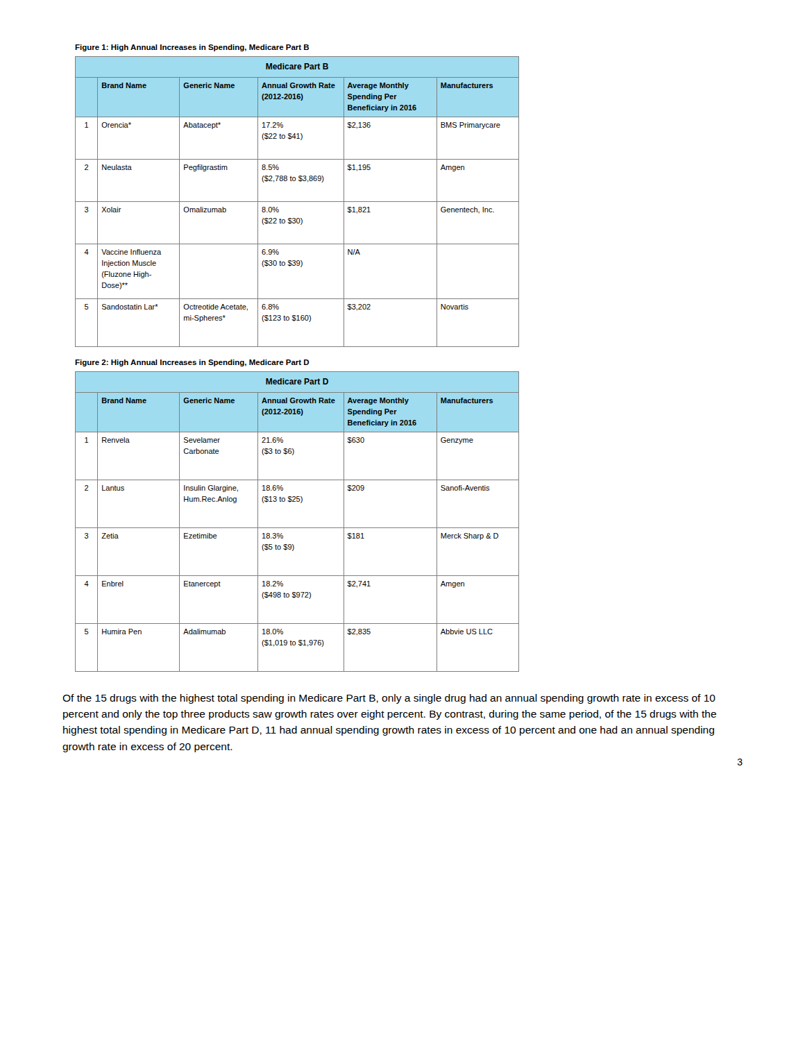Figure 1: High Annual Increases in Spending, Medicare Part B
| Medicare Part B |
| | Brand Name | Generic Name | Annual Growth Rate (2012-2016) | Average Monthly Spending Per Beneficiary in 2016 | Manufacturers |
| 1 | Orencia* | Abatacept* | 17.2% ($22 to $41) | $2,136 | BMS Primarycare |
| 2 | Neulasta | Pegfilgrastim | 8.5% ($2,788 to $3,869) | $1,195 | Amgen |
| 3 | Xolair | Omalizumab | 8.0% ($22 to $30) | $1,821 | Genentech, Inc. |
| 4 | Vaccine Influenza Injection Muscle (Fluzone High-Dose)** | | 6.9% ($30 to $39) | N/A | |
| 5 | Sandostatin Lar* | Octreotide Acetate, mi-Spheres* | 6.8% ($123 to $160) | $3,202 | Novartis |
Figure 2: High Annual Increases in Spending, Medicare Part D
| Medicare Part D |
| | Brand Name | Generic Name | Annual Growth Rate (2012-2016) | Average Monthly Spending Per Beneficiary in 2016 | Manufacturers |
| 1 | Renvela | Sevelamer Carbonate | 21.6% ($3 to $6) | $630 | Genzyme |
| 2 | Lantus | Insulin Glargine, Hum.Rec.Anlog | 18.6% ($13 to $25) | $209 | Sanofi-Aventis |
| 3 | Zetia | Ezetimibe | 18.3% ($5 to $9) | $181 | Merck Sharp & D |
| 4 | Enbrel | Etanercept | 18.2% ($498 to $972) | $2,741 | Amgen |
| 5 | Humira Pen | Adalimumab | 18.0% ($1,019 to $1,976) | $2,835 | Abbvie US LLC |
Of the 15 drugs with the highest total spending in Medicare Part B, only a single drug had an annual spending growth rate in excess of 10 percent and only the top three products saw growth rates over eight percent. By contrast, during the same period, of the 15 drugs with the highest total spending in Medicare Part D, 11 had annual spending growth rates in excess of 10 percent and one had an annual spending growth rate in excess of 20 percent.
3